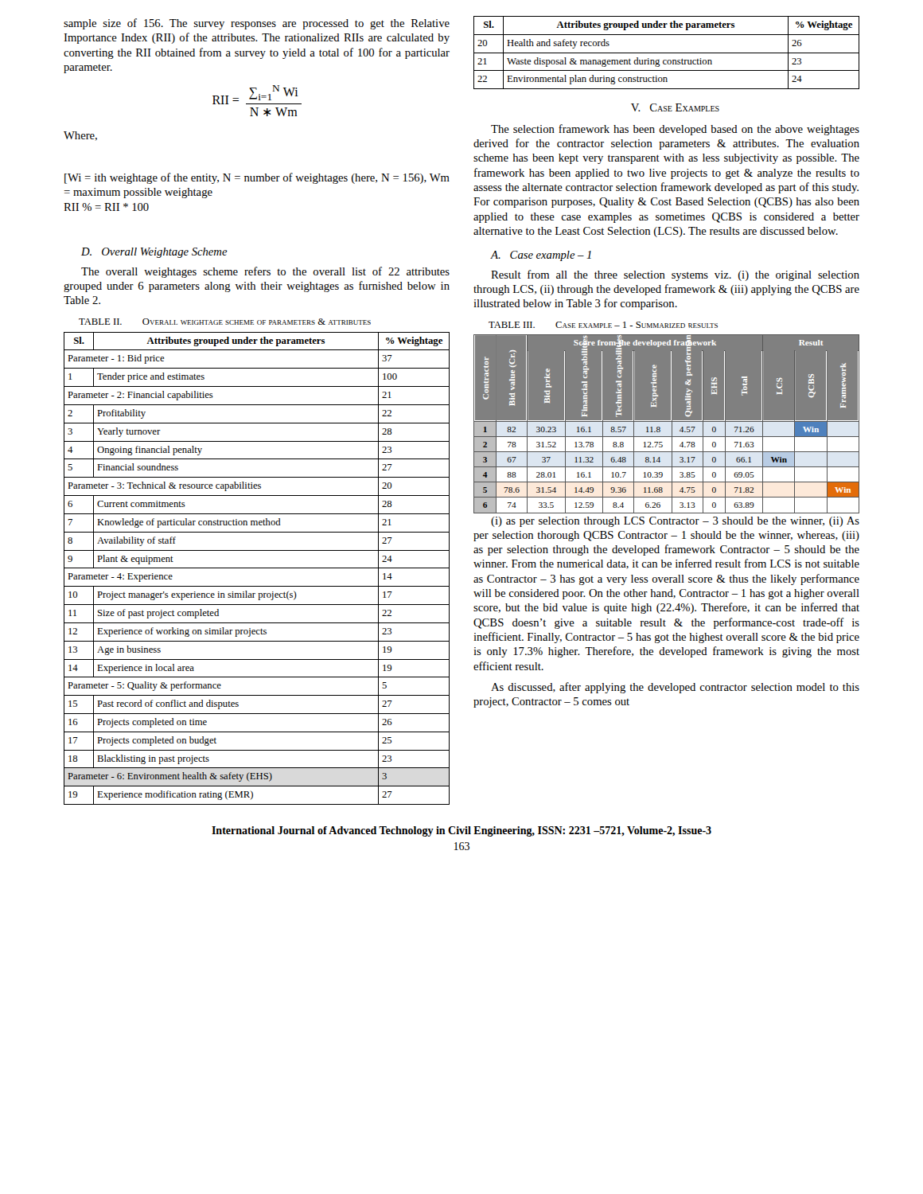sample size of 156. The survey responses are processed to get the Relative Importance Index (RII) of the attributes. The rationalized RIIs are calculated by converting the RII obtained from a survey to yield a total of 100 for a particular parameter.
RII = ∑i=1N Wi N ∗ Wm
Where,
[Wi = ith weightage of the entity, N = number of weightages (here, N = 156), Wm = maximum possible weightage
RII % = RII * 100
D. Overall Weightage Scheme
The overall weightages scheme refers to the overall list of 22 attributes grouped under 6 parameters along with their weightages as furnished below in Table 2.
TABLE II. Overall weightage scheme of parameters & attributes
| Sl. | Attributes grouped under the parameters | % Weightage |
| --- | --- | --- |
| Parameter - 1: Bid price | 37 |
| 1 | Tender price and estimates | 100 |
| Parameter - 2: Financial capabilities | 21 |
| 2 | Profitability | 22 |
| 3 | Yearly turnover | 28 |
| 4 | Ongoing financial penalty | 23 |
| 5 | Financial soundness | 27 |
| Parameter - 3: Technical & resource capabilities | 20 |
| 6 | Current commitments | 28 |
| 7 | Knowledge of particular construction method | 21 |
| 8 | Availability of staff | 27 |
| 9 | Plant & equipment | 24 |
| Parameter - 4: Experience | 14 |
| 10 | Project manager's experience in similar project(s) | 17 |
| 11 | Size of past project completed | 22 |
| 12 | Experience of working on similar projects | 23 |
| 13 | Age in business | 19 |
| 14 | Experience in local area | 19 |
| Parameter - 5: Quality & performance | 5 |
| 15 | Past record of conflict and disputes | 27 |
| 16 | Projects completed on time | 26 |
| 17 | Projects completed on budget | 25 |
| 18 | Blacklisting in past projects | 23 |
| Parameter - 6: Environment health & safety (EHS) | 3 |
| 19 | Experience modification rating (EMR) | 27 |
| Sl. | Attributes grouped under the parameters | % Weightage |
| --- | --- | --- |
| 20 | Health and safety records | 26 |
| 21 | Waste disposal & management during construction | 23 |
| 22 | Environmental plan during construction | 24 |
V. Case Examples
The selection framework has been developed based on the above weightages derived for the contractor selection parameters & attributes. The evaluation scheme has been kept very transparent with as less subjectivity as possible. The framework has been applied to two live projects to get & analyze the results to assess the alternate contractor selection framework developed as part of this study. For comparison purposes, Quality & Cost Based Selection (QCBS) has also been applied to these case examples as sometimes QCBS is considered a better alternative to the Least Cost Selection (LCS). The results are discussed below.
A. Case example – 1
Result from all the three selection systems viz. (i) the original selection through LCS, (ii) through the developed framework & (iii) applying the QCBS are illustrated below in Table 3 for comparison.
TABLE III. Case example – 1 - Summarized results
| Contractor | Bid value (Cr.) | Score from the developed framework | Result |
| --- | --- | --- | --- |
| Bid price | Financial capabilities | Technical capabilities | Experience | Quality & performance | EHS | Total | LCS | QCBS | Framework |
| 1 | 82 | 30.23 | 16.1 | 8.57 | 11.8 | 4.57 | 0 | 71.26 | | Win | |
| 2 | 78 | 31.52 | 13.78 | 8.8 | 12.75 | 4.78 | 0 | 71.63 | | | |
| 3 | 67 | 37 | 11.32 | 6.48 | 8.14 | 3.17 | 0 | 66.1 | Win | | |
| 4 | 88 | 28.01 | 16.1 | 10.7 | 10.39 | 3.85 | 0 | 69.05 | | | |
| 5 | 78.6 | 31.54 | 14.49 | 9.36 | 11.68 | 4.75 | 0 | 71.82 | | | Win |
| 6 | 74 | 33.5 | 12.59 | 8.4 | 6.26 | 3.13 | 0 | 63.89 | | | |
(i) as per selection through LCS Contractor – 3 should be the winner, (ii) As per selection thorough QCBS Contractor – 1 should be the winner, whereas, (iii) as per selection through the developed framework Contractor – 5 should be the winner. From the numerical data, it can be inferred result from LCS is not suitable as Contractor – 3 has got a very less overall score & thus the likely performance will be considered poor. On the other hand, Contractor – 1 has got a higher overall score, but the bid value is quite high (22.4%). Therefore, it can be inferred that QCBS doesn’t give a suitable result & the performance-cost trade-off is inefficient. Finally, Contractor – 5 has got the highest overall score & the bid price is only 17.3% higher. Therefore, the developed framework is giving the most efficient result.
As discussed, after applying the developed contractor selection model to this project, Contractor – 5 comes out
International Journal of Advanced Technology in Civil Engineering, ISSN: 2231 –5721, Volume-2, Issue-3
163